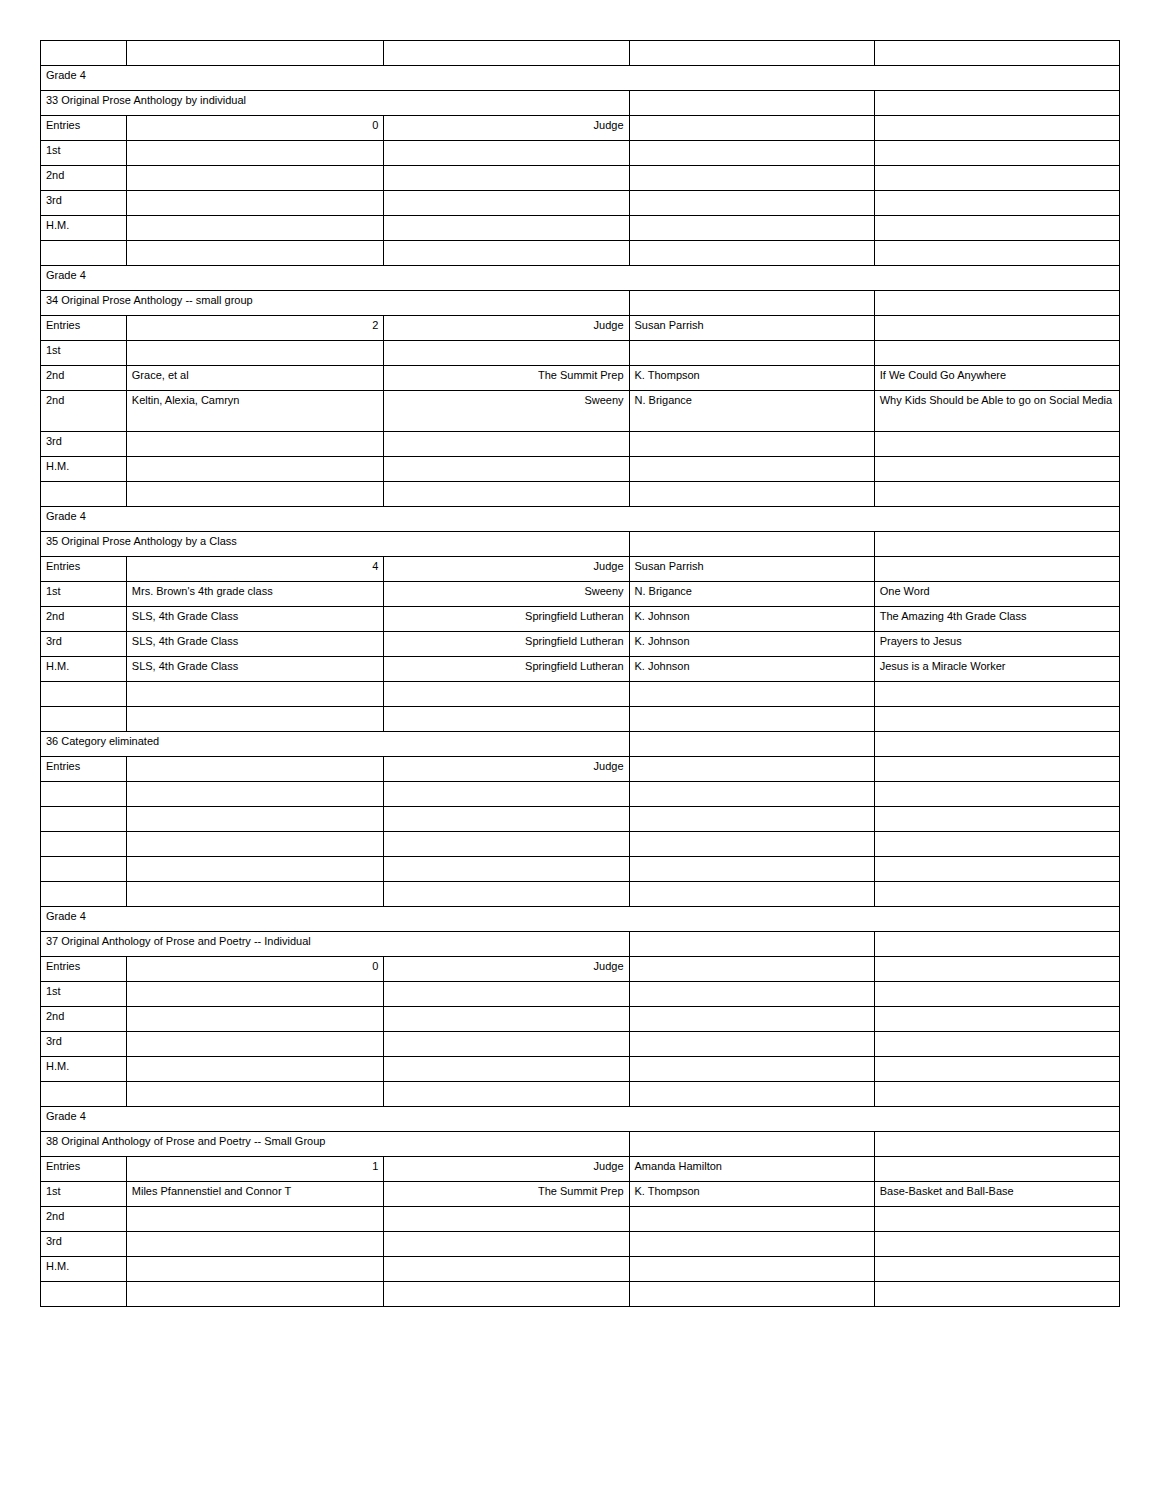| Grade 4 |
| 33 Original Prose Anthology by individual | | |
| Entries | 0 | Judge | | |
| 1st | | | | |
| 2nd | | | | |
| 3rd | | | | |
| H.M. | | | | |
| Grade 4 |
| 34 Original Prose Anthology -- small group | | |
| Entries | 2 | Judge | Susan Parrish | |
| 1st | | | | |
| 2nd | Grace, et al | The Summit Prep | K. Thompson | If We Could Go Anywhere |
| 2nd | Keltin, Alexia, Camryn | Sweeny | N. Brigance | Why Kids Should be Able to go on Social Media |
| 3rd | | | | |
| H.M. | | | | |
| Grade 4 |
| 35 Original Prose Anthology by a Class | | |
| Entries | 4 | Judge | Susan Parrish | |
| 1st | Mrs. Brown's 4th grade class | Sweeny | N. Brigance | One Word |
| 2nd | SLS, 4th Grade Class | Springfield Lutheran | K. Johnson | The Amazing 4th Grade Class |
| 3rd | SLS, 4th Grade Class | Springfield Lutheran | K. Johnson | Prayers to Jesus |
| H.M. | SLS, 4th Grade Class | Springfield Lutheran | K. Johnson | Jesus is a Miracle Worker |
| 36 Category eliminated | | |
| Entries | | Judge | | |
| Grade 4 |
| 37 Original Anthology of Prose and Poetry -- Individual | | |
| Entries | 0 | Judge | | |
| 1st | | | | |
| 2nd | | | | |
| 3rd | | | | |
| H.M. | | | | |
| Grade 4 |
| 38 Original Anthology of Prose and Poetry -- Small Group | | |
| Entries | 1 | Judge | Amanda Hamilton | |
| 1st | Miles Pfannenstiel and Connor T | The Summit Prep | K. Thompson | Base-Basket and Ball-Base |
| 2nd | | | | |
| 3rd | | | | |
| H.M. | | | | |